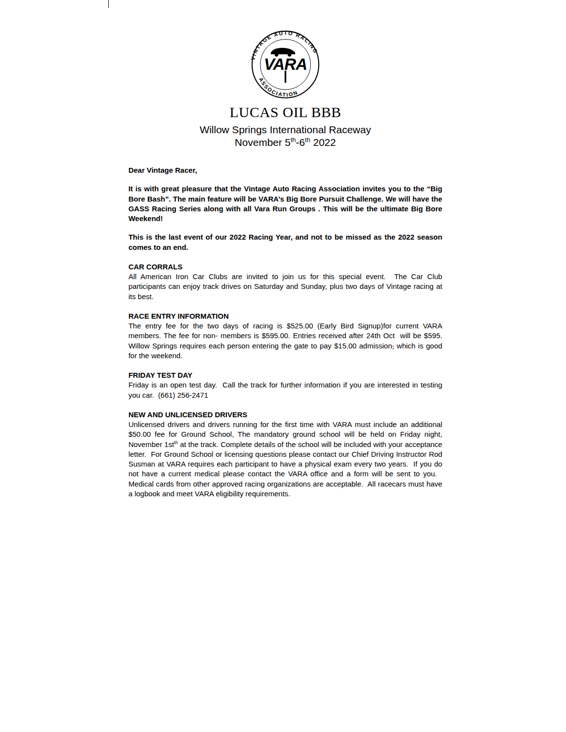VINTAGE AUTO RACING ASSOCIATION VARA
LUCAS OIL BBB
Willow Springs International Raceway November 5th-6th 2022
Dear Vintage Racer,
It is with great pleasure that the Vintage Auto Racing Association invites you to the “Big Bore Bash”. The main feature will be VARA’s Big Bore Pursuit Challenge. We will have the GASS Racing Series along with all Vara Run Groups . This will be the ultimate Big Bore Weekend!
This is the last event of our 2022 Racing Year, and not to be missed as the 2022 season comes to an end.
Car Corrals
All American Iron Car Clubs are invited to join us for this special event. The Car Club participants can enjoy track drives on Saturday and Sunday, plus two days of Vintage racing at its best.
Race Entry Information
The entry fee for the two days of racing is $525.00 (Early Bird Signup)for current VARA members. The fee for non- members is $595.00. Entries received after 24th Oct will be $595. Willow Springs requires each person entering the gate to pay $15.00 admission, which is good for the weekend.
Friday Test Day
Friday is an open test day. Call the track for further information if you are interested in testing you car. (661) 256-2471
New and Unlicensed Drivers
Unlicensed drivers and drivers running for the first time with VARA must include an additional $50.00 fee for Ground School, The mandatory ground school will be held on Friday night, November 1stth at the track. Complete details of the school will be included with your acceptance letter. For Ground School or licensing questions please contact our Chief Driving Instructor Rod Susman at VARA requires each participant to have a physical exam every two years. If you do not have a current medical please contact the VARA office and a form will be sent to you. Medical cards from other approved racing organizations are acceptable. All racecars must have a logbook and meet VARA eligibility requirements.